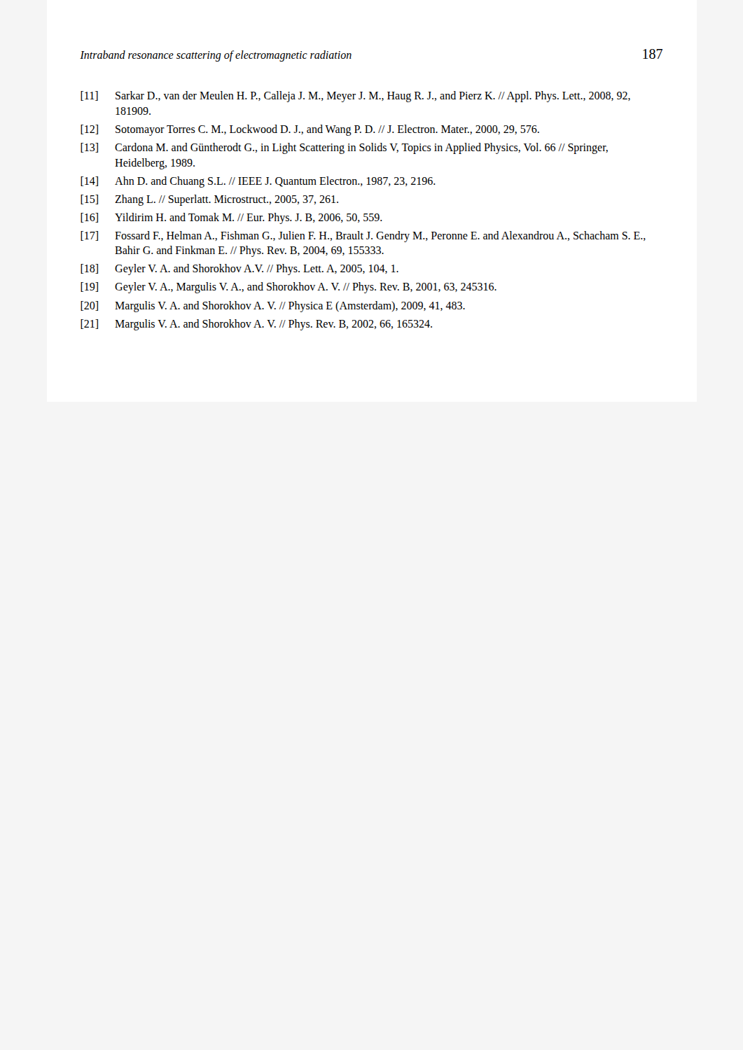Intraband resonance scattering of electromagnetic radiation 187
[11] Sarkar D., van der Meulen H. P., Calleja J. M., Meyer J. M., Haug R. J., and Pierz K. // Appl. Phys. Lett., 2008, 92, 181909.
[12] Sotomayor Torres C. M., Lockwood D. J., and Wang P. D. // J. Electron. Mater., 2000, 29, 576.
[13] Cardona M. and Güntherodt G., in Light Scattering in Solids V, Topics in Applied Physics, Vol. 66 // Springer, Heidelberg, 1989.
[14] Ahn D. and Chuang S.L. // IEEE J. Quantum Electron., 1987, 23, 2196.
[15] Zhang L. // Superlatt. Microstruct., 2005, 37, 261.
[16] Yildirim H. and Tomak M. // Eur. Phys. J. B, 2006, 50, 559.
[17] Fossard F., Helman A., Fishman G., Julien F. H., Brault J. Gendry M., Peronne E. and Alexandrou A., Schacham S. E., Bahir G. and Finkman E. // Phys. Rev. B, 2004, 69, 155333.
[18] Geyler V. A. and Shorokhov A.V. // Phys. Lett. A, 2005, 104, 1.
[19] Geyler V. A., Margulis V. A., and Shorokhov A. V. // Phys. Rev. B, 2001, 63, 245316.
[20] Margulis V. A. and Shorokhov A. V. // Physica E (Amsterdam), 2009, 41, 483.
[21] Margulis V. A. and Shorokhov A. V. // Phys. Rev. B, 2002, 66, 165324.